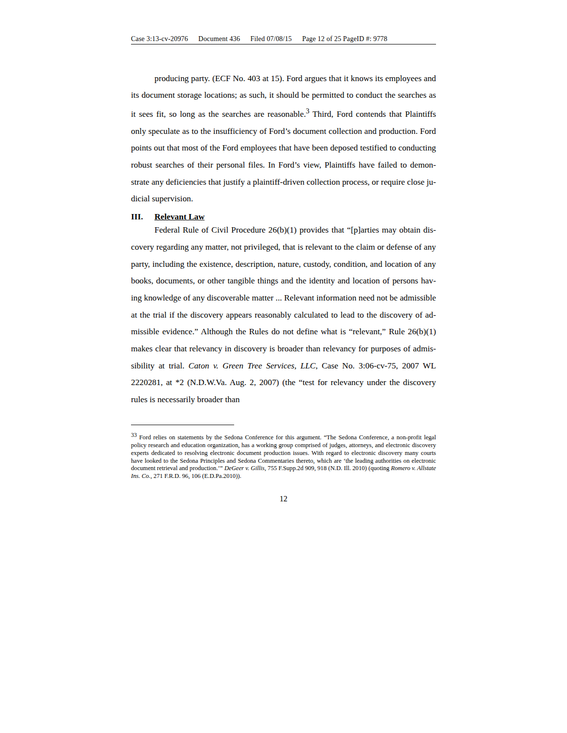Case 3:13-cv-20976 Document 436 Filed 07/08/15 Page 12 of 25 PageID #: 9778
producing party. (ECF No. 403 at 15). Ford argues that it knows its employees and its document storage locations; as such, it should be permitted to conduct the searches as it sees fit, so long as the searches are reasonable.3 Third, Ford contends that Plaintiffs only speculate as to the insufficiency of Ford’s document collection and production. Ford points out that most of the Ford employees that have been deposed testified to conducting robust searches of their personal files. In Ford’s view, Plaintiffs have failed to demonstrate any deficiencies that justify a plaintiff-driven collection process, or require close judicial supervision.
III. Relevant Law
Federal Rule of Civil Procedure 26(b)(1) provides that “[p]arties may obtain discovery regarding any matter, not privileged, that is relevant to the claim or defense of any party, including the existence, description, nature, custody, condition, and location of any books, documents, or other tangible things and the identity and location of persons having knowledge of any discoverable matter ... Relevant information need not be admissible at the trial if the discovery appears reasonably calculated to lead to the discovery of admissible evidence.” Although the Rules do not define what is “relevant,” Rule 26(b)(1) makes clear that relevancy in discovery is broader than relevancy for purposes of admissibility at trial. Caton v. Green Tree Services, LLC, Case No. 3:06-cv-75, 2007 WL 2220281, at *2 (N.D.W.Va. Aug. 2, 2007) (the “test for relevancy under the discovery rules is necessarily broader than
33 Ford relies on statements by the Sedona Conference for this argument. “The Sedona Conference, a non-profit legal policy research and education organization, has a working group comprised of judges, attorneys, and electronic discovery experts dedicated to resolving electronic document production issues. With regard to electronic discovery many courts have looked to the Sedona Principles and Sedona Commentaries thereto, which are ‘the leading authorities on electronic document retrieval and production.’” DeGeer v. Gillis, 755 F.Supp.2d 909, 918 (N.D. Ill. 2010) (quoting Romero v. Allstate Ins. Co., 271 F.R.D. 96, 106 (E.D.Pa.2010)).
12